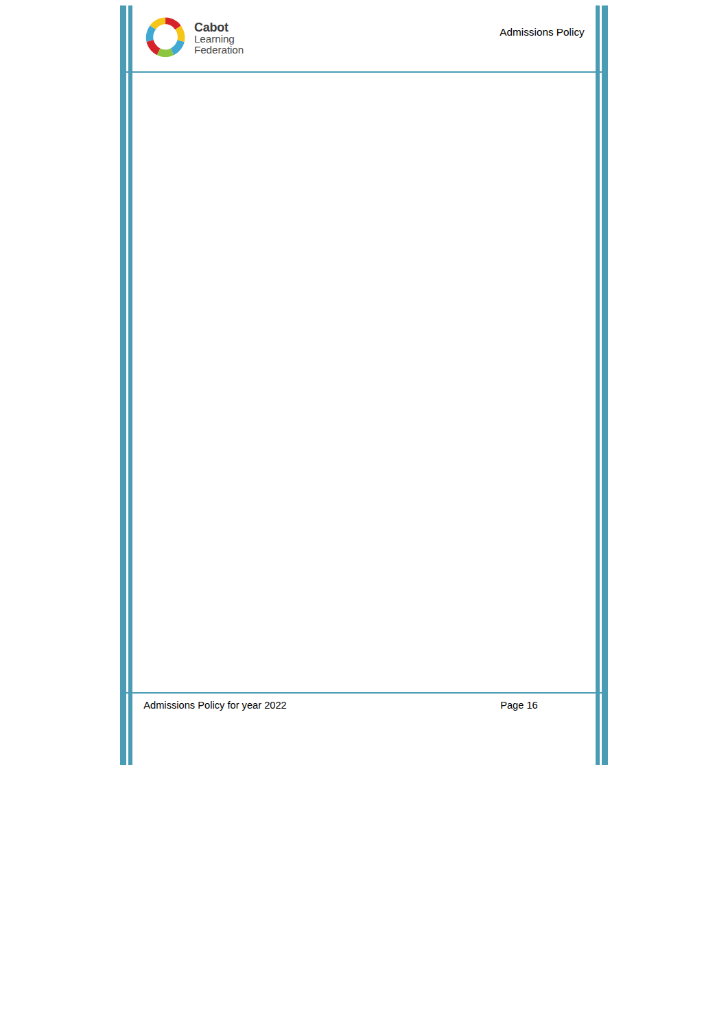Cabot
Learning
Federation
Admissions Policy
Admissions Policy for year 2022
Page 16